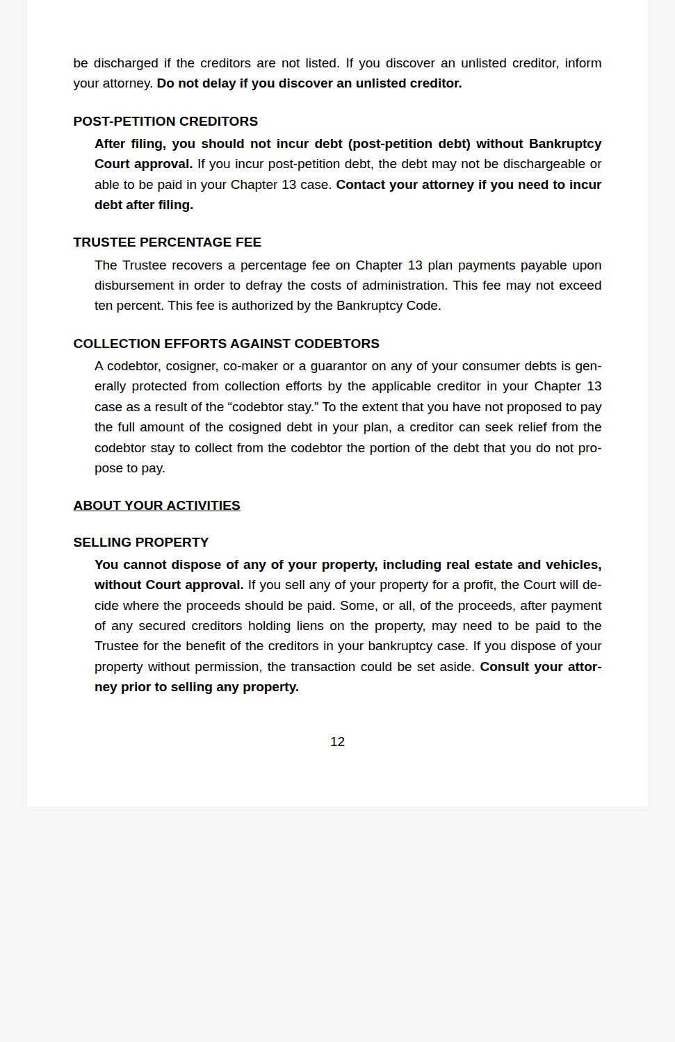be discharged if the creditors are not listed. If you discover an unlisted creditor, inform your attorney. Do not delay if you discover an unlisted creditor.
Post-Petition Creditors
After filing, you should not incur debt (post-petition debt) without Bankruptcy Court approval. If you incur post-petition debt, the debt may not be dischargeable or able to be paid in your Chapter 13 case. Contact your attorney if you need to incur debt after filing.
Trustee Percentage Fee
The Trustee recovers a percentage fee on Chapter 13 plan payments payable upon disbursement in order to defray the costs of administration. This fee may not exceed ten percent. This fee is authorized by the Bankruptcy Code.
Collection Efforts Against Codebtors
A codebtor, cosigner, co-maker or a guarantor on any of your consumer debts is generally protected from collection efforts by the applicable creditor in your Chapter 13 case as a result of the “codebtor stay.” To the extent that you have not proposed to pay the full amount of the cosigned debt in your plan, a creditor can seek relief from the codebtor stay to collect from the codebtor the portion of the debt that you do not propose to pay.
About Your Activities
Selling Property
You cannot dispose of any of your property, including real estate and vehicles, without Court approval. If you sell any of your property for a profit, the Court will decide where the proceeds should be paid. Some, or all, of the proceeds, after payment of any secured creditors holding liens on the property, may need to be paid to the Trustee for the benefit of the creditors in your bankruptcy case. If you dispose of your property without permission, the transaction could be set aside. Consult your attorney prior to selling any property.
12